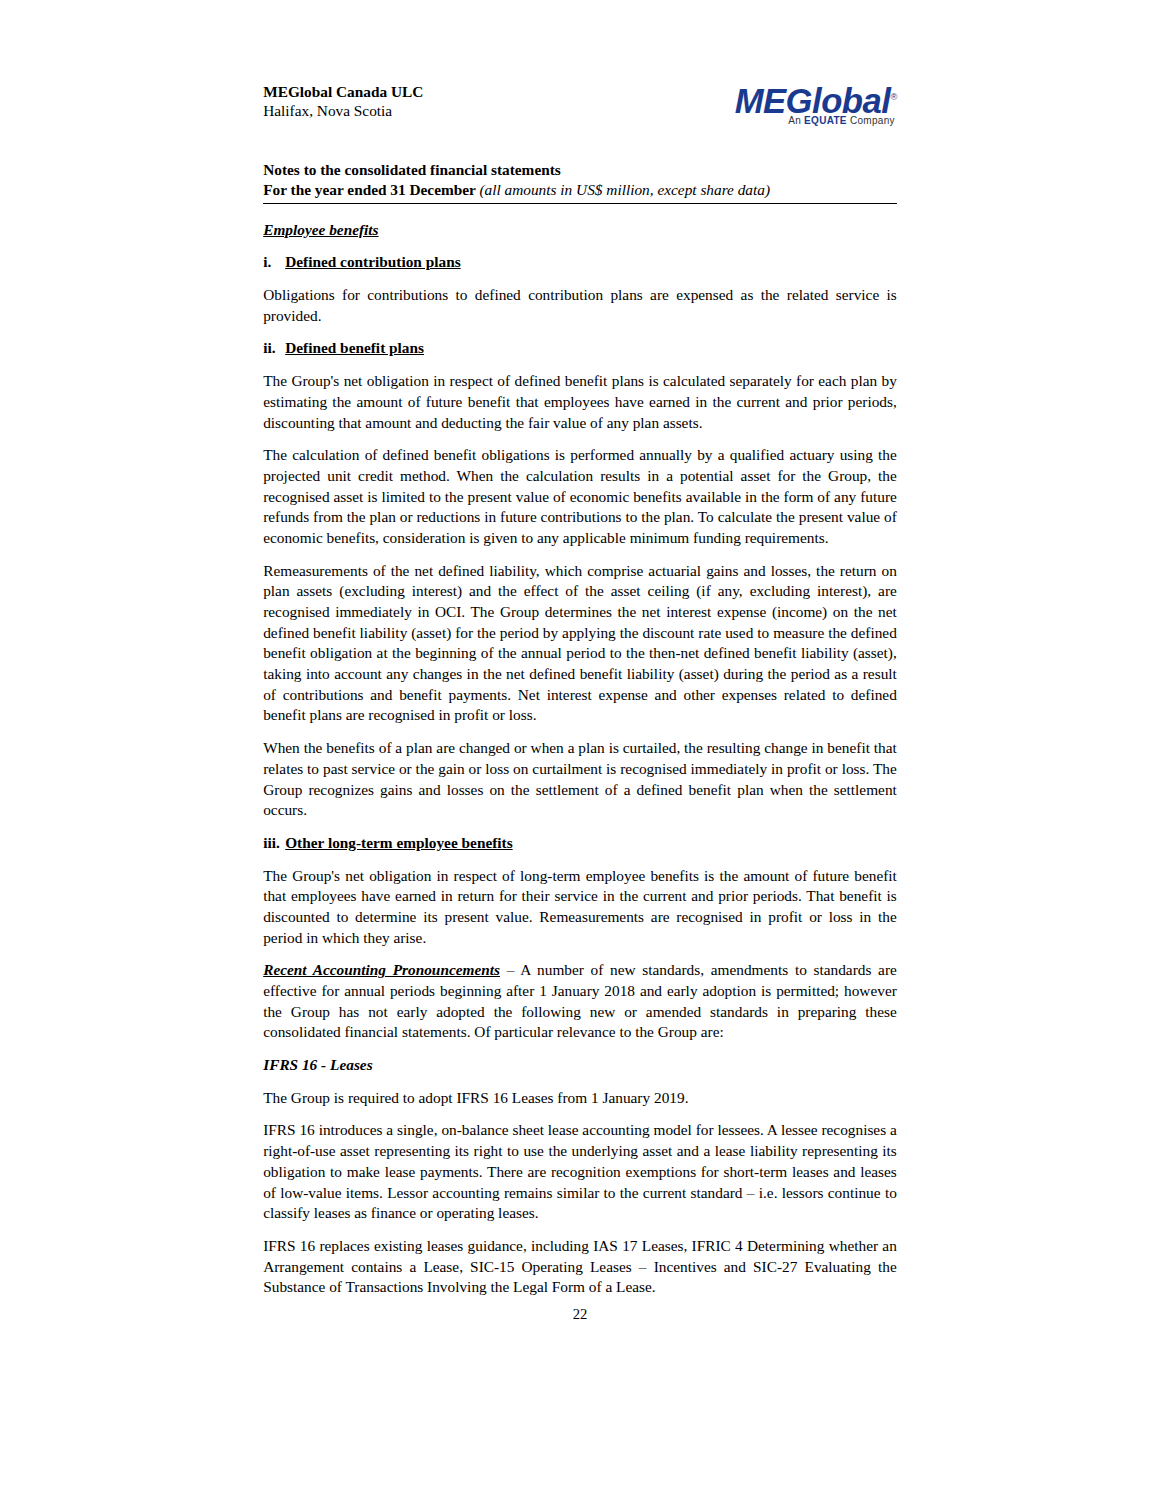MEGlobal Canada ULC
Halifax, Nova Scotia
ME Global®
An EQUATE Company
Notes to the consolidated financial statements
For the year ended 31 December (all amounts in US$ million, except share data)
Employee benefits
i. Defined contribution plans
Obligations for contributions to defined contribution plans are expensed as the related service is provided.
ii. Defined benefit plans
The Group's net obligation in respect of defined benefit plans is calculated separately for each plan by estimating the amount of future benefit that employees have earned in the current and prior periods, discounting that amount and deducting the fair value of any plan assets.
The calculation of defined benefit obligations is performed annually by a qualified actuary using the projected unit credit method. When the calculation results in a potential asset for the Group, the recognised asset is limited to the present value of economic benefits available in the form of any future refunds from the plan or reductions in future contributions to the plan. To calculate the present value of economic benefits, consideration is given to any applicable minimum funding requirements.
Remeasurements of the net defined liability, which comprise actuarial gains and losses, the return on plan assets (excluding interest) and the effect of the asset ceiling (if any, excluding interest), are recognised immediately in OCI. The Group determines the net interest expense (income) on the net defined benefit liability (asset) for the period by applying the discount rate used to measure the defined benefit obligation at the beginning of the annual period to the then-net defined benefit liability (asset), taking into account any changes in the net defined benefit liability (asset) during the period as a result of contributions and benefit payments. Net interest expense and other expenses related to defined benefit plans are recognised in profit or loss.
When the benefits of a plan are changed or when a plan is curtailed, the resulting change in benefit that relates to past service or the gain or loss on curtailment is recognised immediately in profit or loss. The Group recognizes gains and losses on the settlement of a defined benefit plan when the settlement occurs.
iii. Other long-term employee benefits
The Group's net obligation in respect of long-term employee benefits is the amount of future benefit that employees have earned in return for their service in the current and prior periods. That benefit is discounted to determine its present value. Remeasurements are recognised in profit or loss in the period in which they arise.
Recent Accounting Pronouncements – A number of new standards, amendments to standards are effective for annual periods beginning after 1 January 2018 and early adoption is permitted; however the Group has not early adopted the following new or amended standards in preparing these consolidated financial statements. Of particular relevance to the Group are:
IFRS 16 - Leases
The Group is required to adopt IFRS 16 Leases from 1 January 2019.
IFRS 16 introduces a single, on-balance sheet lease accounting model for lessees. A lessee recognises a right-of-use asset representing its right to use the underlying asset and a lease liability representing its obligation to make lease payments. There are recognition exemptions for short-term leases and leases of low-value items. Lessor accounting remains similar to the current standard – i.e. lessors continue to classify leases as finance or operating leases.
IFRS 16 replaces existing leases guidance, including IAS 17 Leases, IFRIC 4 Determining whether an Arrangement contains a Lease, SIC-15 Operating Leases – Incentives and SIC-27 Evaluating the Substance of Transactions Involving the Legal Form of a Lease.
22